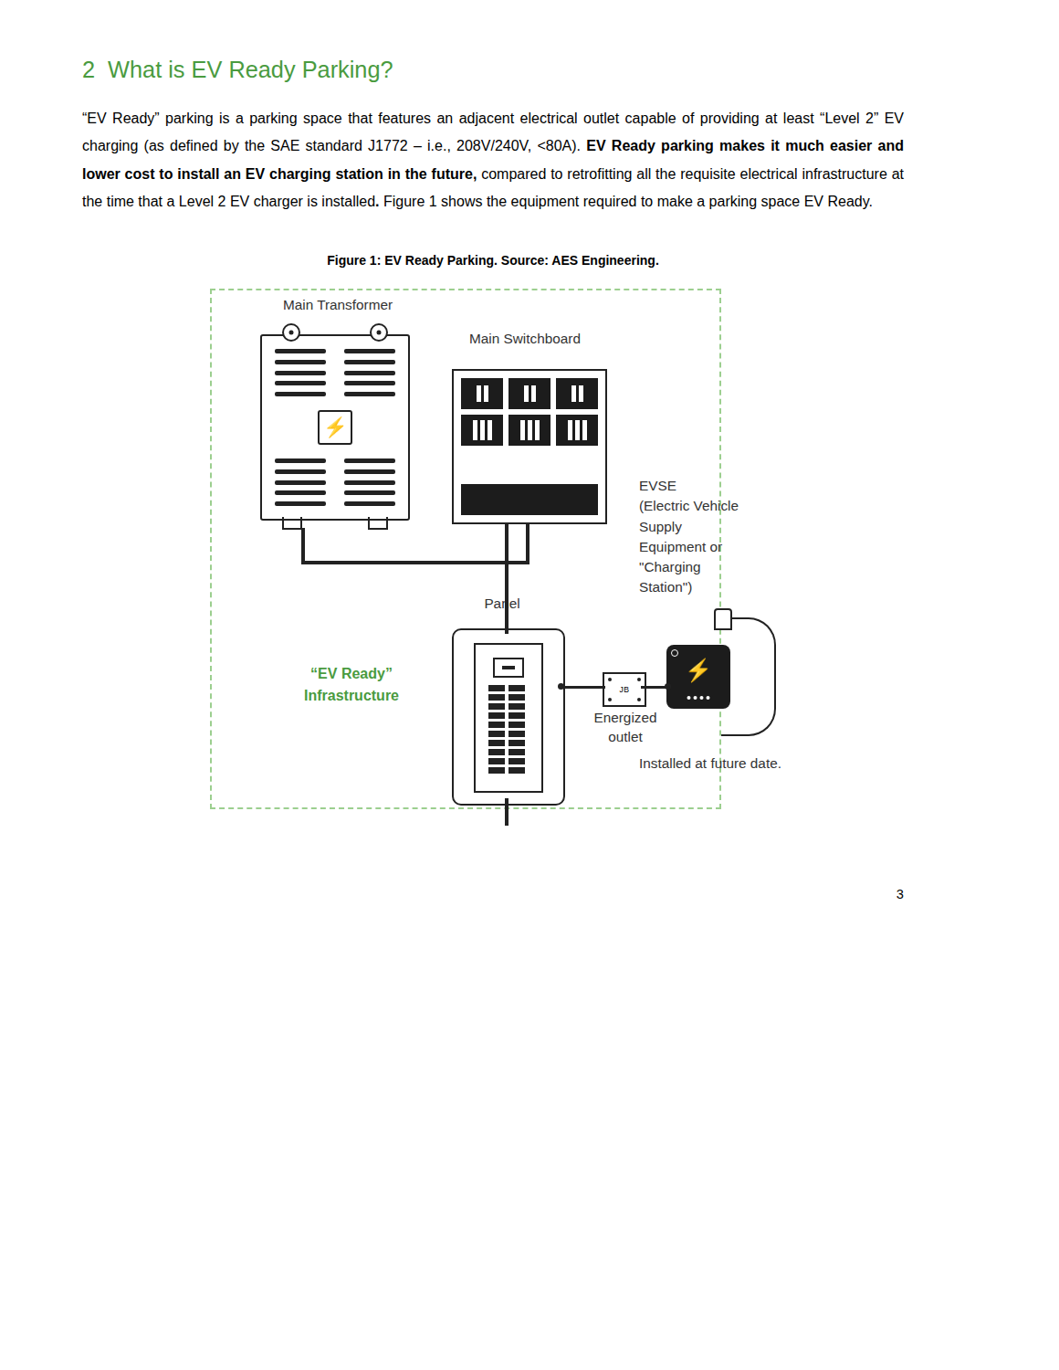2 What is EV Ready Parking?
“EV Ready” parking is a parking space that features an adjacent electrical outlet capable of providing at least “Level 2” EV charging (as defined by the SAE standard J1772 – i.e., 208V/240V, <80A). EV Ready parking makes it much easier and lower cost to install an EV charging station in the future, compared to retrofitting all the requisite electrical infrastructure at the time that a Level 2 EV charger is installed. Figure 1 shows the equipment required to make a parking space EV Ready.
Figure 1: EV Ready Parking. Source: AES Engineering.
Main Transformer
⚡
Main Switchboard
Panel
“EV Ready”
Infrastructure
JB
Energized
outlet
EVSE
(Electric Vehicle Supply
Equipment or "Charging
Station")
⚡
Installed at future date.
3